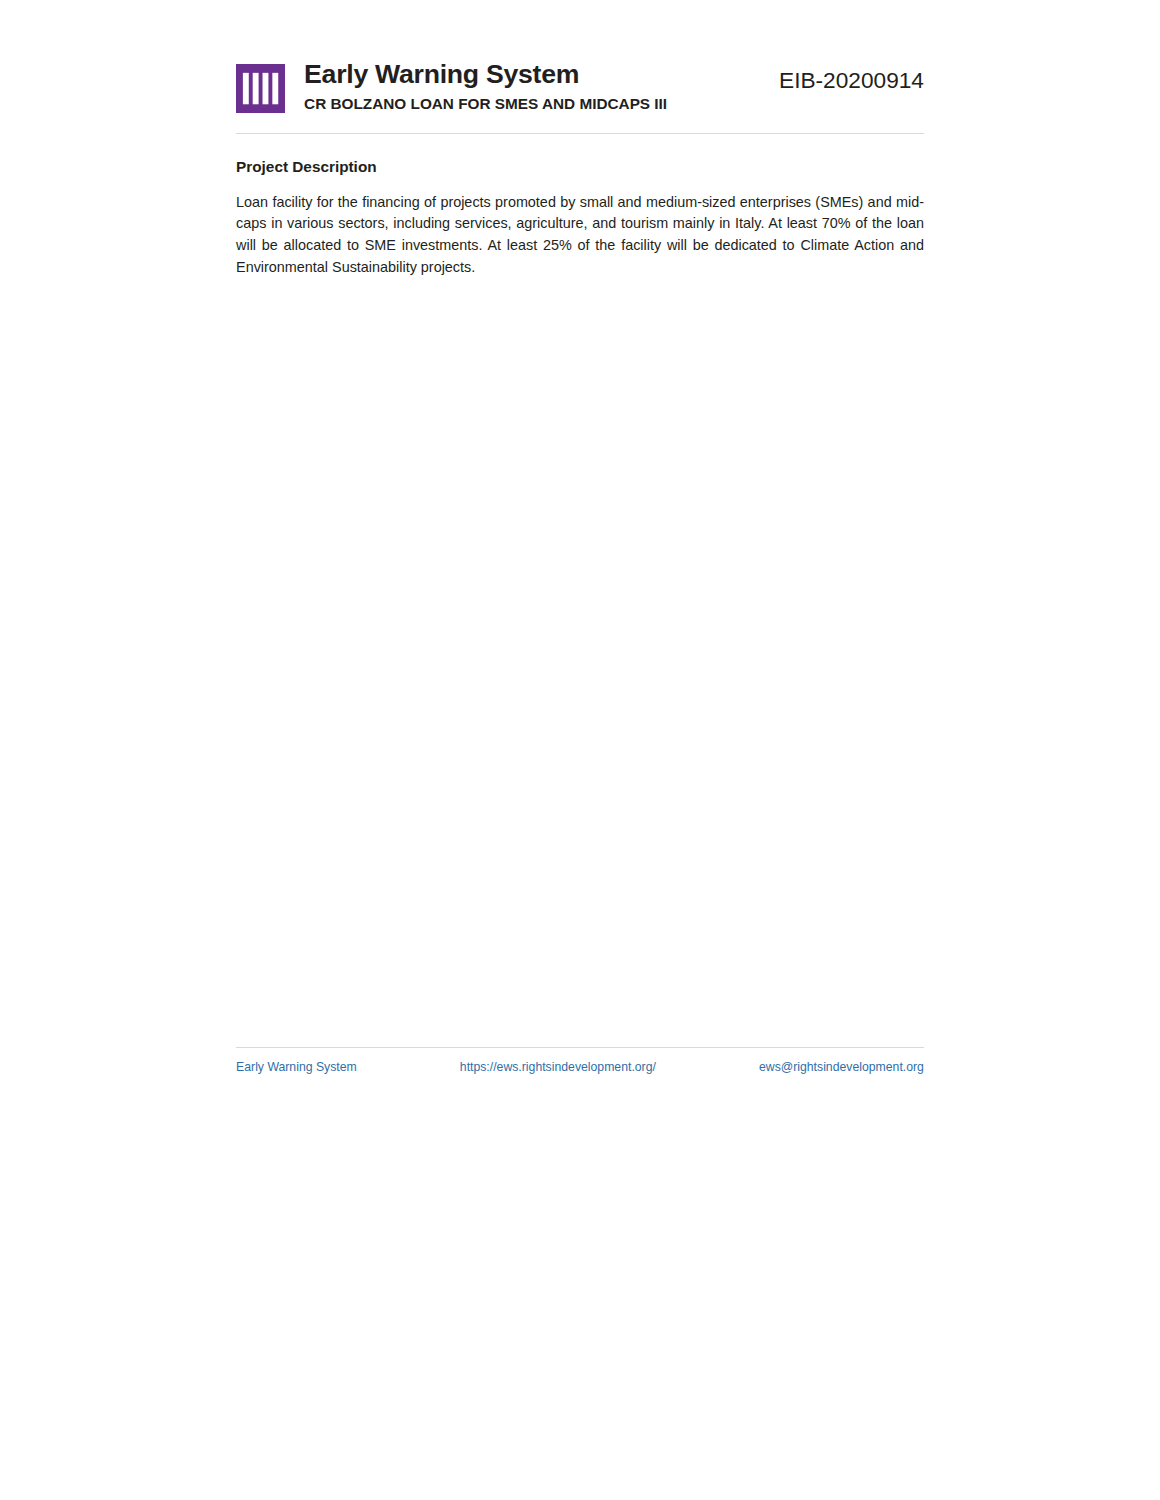Early Warning System
CR BOLZANO LOAN FOR SMES AND MIDCAPS III
EIB-20200914
Project Description
Loan facility for the financing of projects promoted by small and medium-sized enterprises (SMEs) and mid-caps in various sectors, including services, agriculture, and tourism mainly in Italy. At least 70% of the loan will be allocated to SME investments. At least 25% of the facility will be dedicated to Climate Action and Environmental Sustainability projects.
Early Warning System
https://ews.rightsindevelopment.org/
ews@rightsindevelopment.org